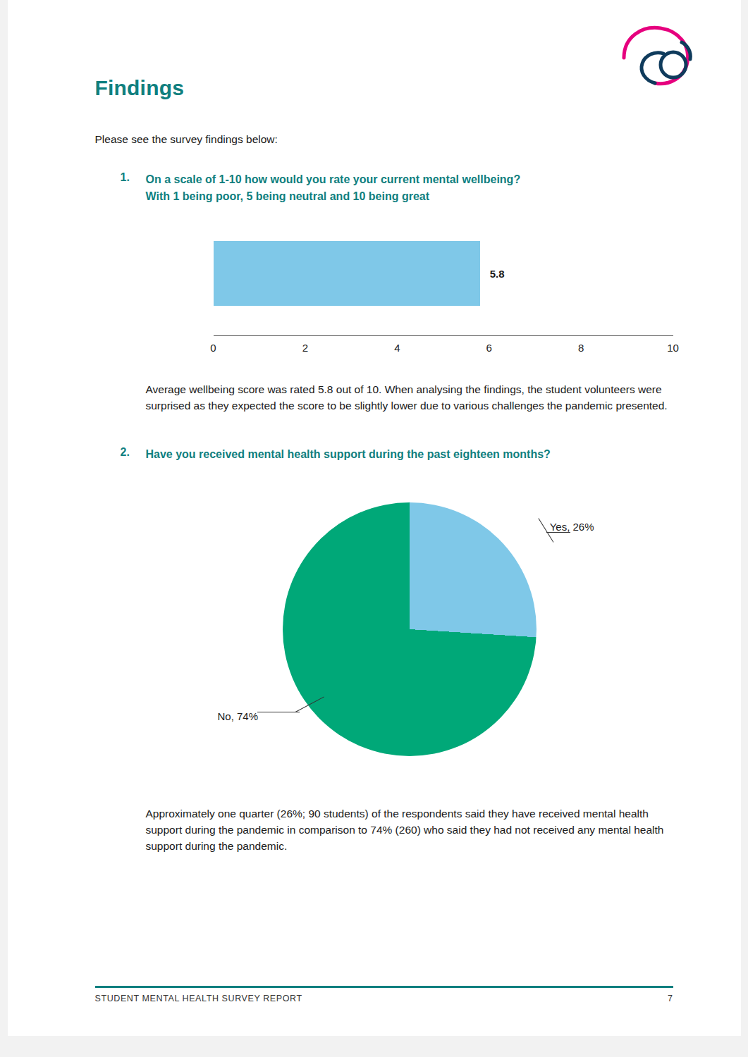Findings
Please see the survey findings below:
1.
On a scale of 1-10 how would you rate your current mental wellbeing?
With 1 being poor, 5 being neutral and 10 being great
5.8
0 2 4 6 8 10
Average wellbeing score was rated 5.8 out of 10. When analysing the findings, the student volunteers were surprised as they expected the score to be slightly lower due to various challenges the pandemic presented.
2.
Have you received mental health support during the past eighteen months?
Yes, 26% No, 74%
Approximately one quarter (26%; 90 students) of the respondents said they have received mental health support during the pandemic in comparison to 74% (260) who said they had not received any mental health support during the pandemic.
STUDENT MENTAL HEALTH SURVEY REPORT 7